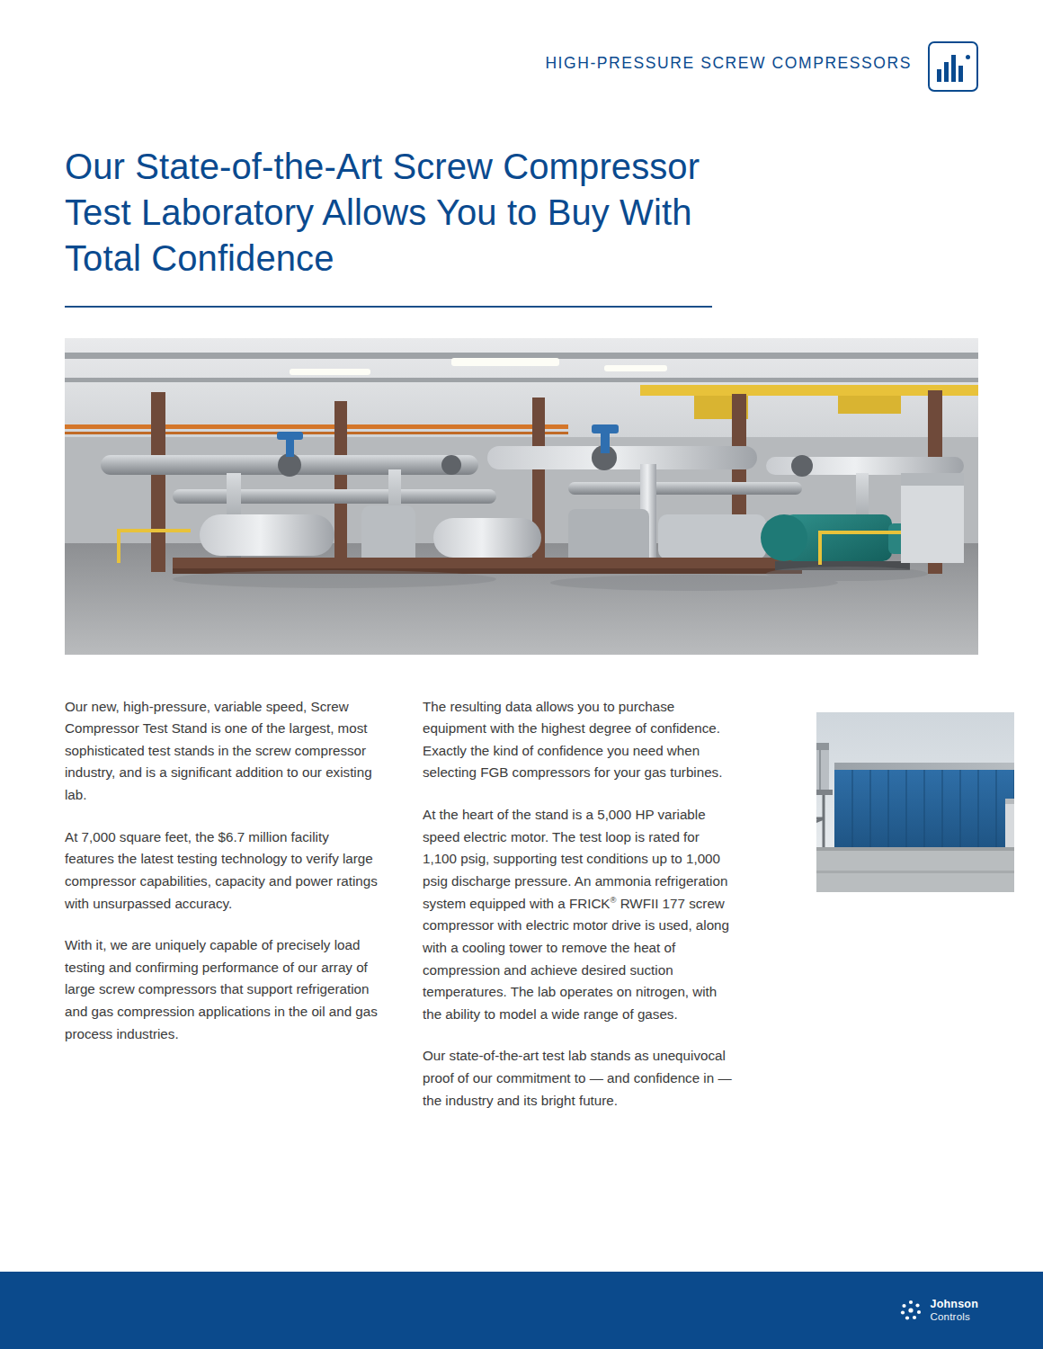High-Pressure Screw Compressors
Our State-of-the-Art Screw Compressor
Test Laboratory Allows You to Buy With
Total Confidence
Our new, high-pressure, variable speed, Screw Compressor Test Stand is one of the largest, most sophisticated test stands in the screw compressor industry, and is a significant addition to our existing lab.
At 7,000 square feet, the $6.7 million facility features the latest testing technology to verify large compressor capabilities, capacity and power ratings with unsurpassed accuracy.
With it, we are uniquely capable of precisely load testing and confirming performance of our array of large screw compressors that support refrigeration and gas compression applications in the oil and gas process industries.
The resulting data allows you to purchase equipment with the highest degree of confidence. Exactly the kind of confidence you need when selecting FGB compressors for your gas turbines.
At the heart of the stand is a 5,000 HP variable speed electric motor. The test loop is rated for 1,100 psig, supporting test conditions up to 1,000 psig discharge pressure. An ammonia refrigeration system equipped with a FRICK® RWFII 177 screw compressor with electric motor drive is used, along with a cooling tower to remove the heat of compression and achieve desired suction temperatures. The lab operates on nitrogen, with the ability to model a wide range of gases.
Our state-of-the-art test lab stands as unequivocal proof of our commitment to — and confidence in — the industry and its bright future.
5
JohnsonControls